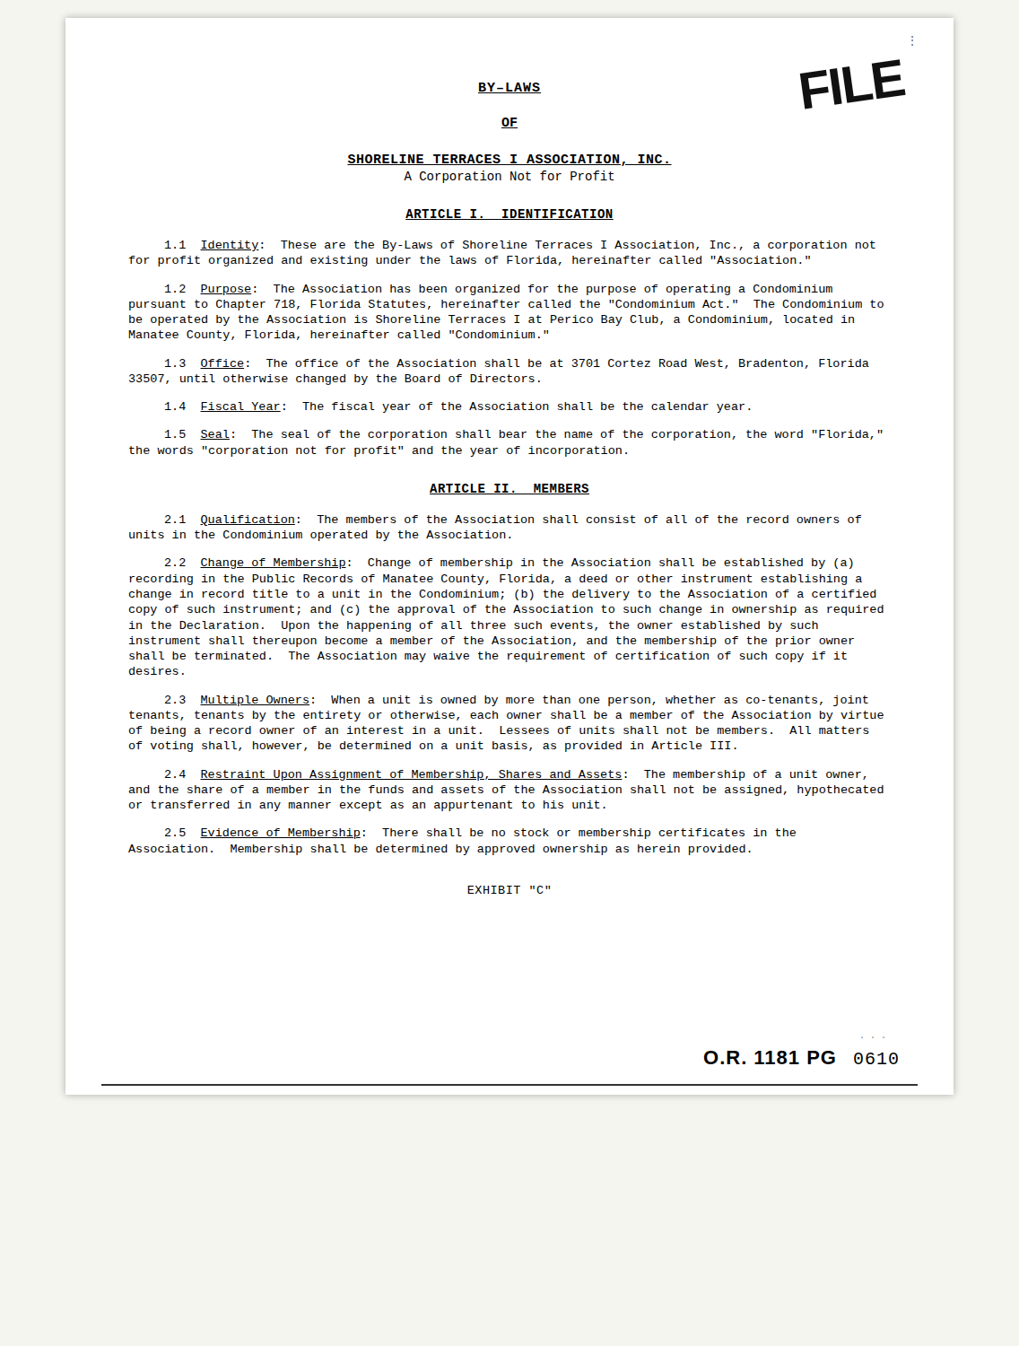⋮
FILE
BY–LAWS
OF
SHORELINE TERRACES I ASSOCIATION, INC.
A Corporation Not for Profit
ARTICLE I. IDENTIFICATION
1.1 Identity: These are the By-Laws of Shoreline Terraces I Association, Inc., a corporation not for profit organized and existing under the laws of Florida, hereinafter called "Association."
1.2 Purpose: The Association has been organized for the purpose of operating a Condominium pursuant to Chapter 718, Florida Statutes, hereinafter called the "Condominium Act." The Condominium to be operated by the Association is Shoreline Terraces I at Perico Bay Club, a Condominium, located in Manatee County, Florida, hereinafter called "Condominium."
1.3 Office: The office of the Association shall be at 3701 Cortez Road West, Bradenton, Florida 33507, until otherwise changed by the Board of Directors.
1.4 Fiscal Year: The fiscal year of the Association shall be the calendar year.
1.5 Seal: The seal of the corporation shall bear the name of the corporation, the word "Florida," the words "corporation not for profit" and the year of incorporation.
ARTICLE II. MEMBERS
2.1 Qualification: The members of the Association shall consist of all of the record owners of units in the Condominium operated by the Association.
2.2 Change of Membership: Change of membership in the Association shall be established by (a) recording in the Public Records of Manatee County, Florida, a deed or other instrument establishing a change in record title to a unit in the Condominium; (b) the delivery to the Association of a certified copy of such instrument; and (c) the approval of the Association to such change in ownership as required in the Declaration. Upon the happening of all three such events, the owner established by such instrument shall thereupon become a member of the Association, and the membership of the prior owner shall be terminated. The Association may waive the requirement of certification of such copy if it desires.
2.3 Multiple Owners: When a unit is owned by more than one person, whether as co-tenants, joint tenants, tenants by the entirety or otherwise, each owner shall be a member of the Association by virtue of being a record owner of an interest in a unit. Lessees of units shall not be members. All matters of voting shall, however, be determined on a unit basis, as provided in Article III.
2.4 Restraint Upon Assignment of Membership, Shares and Assets: The membership of a unit owner, and the share of a member in the funds and assets of the Association shall not be assigned, hypothecated or transferred in any manner except as an appurtenant to his unit.
2.5 Evidence of Membership: There shall be no stock or membership certificates in the Association. Membership shall be determined by approved ownership as herein provided.
EXHIBIT "C"
. . .
O.R. 1181 PG0610